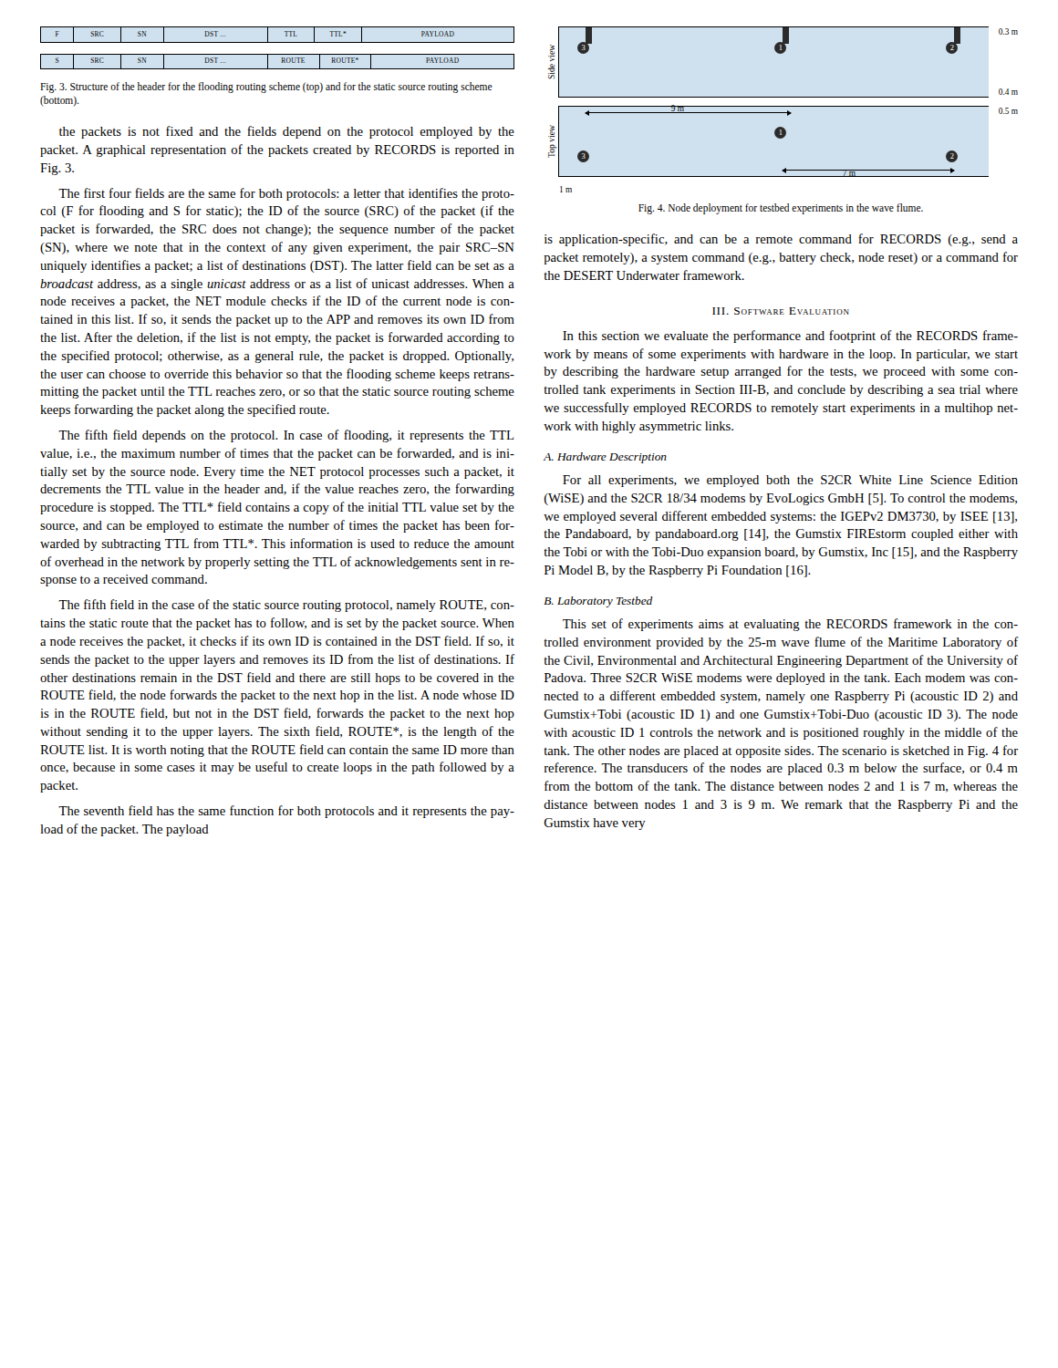F
SRC
SN
DST ...
TTL
TTL*
PAYLOAD
S
SRC
SN
DST ...
ROUTE
ROUTE*
PAYLOAD
Fig. 3. Structure of the header for the flooding routing scheme (top) and for the static source routing scheme (bottom).
the packets is not fixed and the fields depend on the protocol employed by the packet. A graphical representation of the packets created by RECORDS is reported in Fig. 3.
The first four fields are the same for both protocols: a letter that identifies the protocol (F for flooding and S for static); the ID of the source (SRC) of the packet (if the packet is forwarded, the SRC does not change); the sequence number of the packet (SN), where we note that in the context of any given experiment, the pair SRC–SN uniquely identifies a packet; a list of destinations (DST). The latter field can be set as a broadcast address, as a single unicast address or as a list of unicast addresses. When a node receives a packet, the NET module checks if the ID of the current node is contained in this list. If so, it sends the packet up to the APP and removes its own ID from the list. After the deletion, if the list is not empty, the packet is forwarded according to the specified protocol; otherwise, as a general rule, the packet is dropped. Optionally, the user can choose to override this behavior so that the flooding scheme keeps retransmitting the packet until the TTL reaches zero, or so that the static source routing scheme keeps forwarding the packet along the specified route.
The fifth field depends on the protocol. In case of flooding, it represents the TTL value, i.e., the maximum number of times that the packet can be forwarded, and is initially set by the source node. Every time the NET protocol processes such a packet, it decrements the TTL value in the header and, if the value reaches zero, the forwarding procedure is stopped. The TTL* field contains a copy of the initial TTL value set by the source, and can be employed to estimate the number of times the packet has been forwarded by subtracting TTL from TTL*. This information is used to reduce the amount of overhead in the network by properly setting the TTL of acknowledgements sent in response to a received command.
The fifth field in the case of the static source routing protocol, namely ROUTE, contains the static route that the packet has to follow, and is set by the packet source. When a node receives the packet, it checks if its own ID is contained in the DST field. If so, it sends the packet to the upper layers and removes its ID from the list of destinations. If other destinations remain in the DST field and there are still hops to be covered in the ROUTE field, the node forwards the packet to the next hop in the list. A node whose ID is in the ROUTE field, but not in the DST field, forwards the packet to the next hop without sending it to the upper layers. The sixth field, ROUTE*, is the length of the ROUTE list. It is worth noting that the ROUTE field can contain the same ID more than once, because in some cases it may be useful to create loops in the path followed by a packet.
The seventh field has the same function for both protocols and it represents the payload of the packet. The payload
Side view
3
1
2
0.3 m 0.4 m
Top view
9 m
1
3
2
7 m
0.5 m
1 m
Fig. 4. Node deployment for testbed experiments in the wave flume.
is application-specific, and can be a remote command for RECORDS (e.g., send a packet remotely), a system command (e.g., battery check, node reset) or a command for the DESERT Underwater framework.
III. Software Evaluation
In this section we evaluate the performance and footprint of the RECORDS framework by means of some experiments with hardware in the loop. In particular, we start by describing the hardware setup arranged for the tests, we proceed with some controlled tank experiments in Section III-B, and conclude by describing a sea trial where we successfully employed RECORDS to remotely start experiments in a multihop network with highly asymmetric links.
A. Hardware Description
For all experiments, we employed both the S2CR White Line Science Edition (WiSE) and the S2CR 18/34 modems by EvoLogics GmbH [5]. To control the modems, we employed several different embedded systems: the IGEPv2 DM3730, by ISEE [13], the Pandaboard, by pandaboard.org [14], the Gumstix FIREstorm coupled either with the Tobi or with the Tobi-Duo expansion board, by Gumstix, Inc [15], and the Raspberry Pi Model B, by the Raspberry Pi Foundation [16].
B. Laboratory Testbed
This set of experiments aims at evaluating the RECORDS framework in the controlled environment provided by the 25-m wave flume of the Maritime Laboratory of the Civil, Environmental and Architectural Engineering Department of the University of Padova. Three S2CR WiSE modems were deployed in the tank. Each modem was connected to a different embedded system, namely one Raspberry Pi (acoustic ID 2) and Gumstix+Tobi (acoustic ID 1) and one Gumstix+Tobi-Duo (acoustic ID 3). The node with acoustic ID 1 controls the network and is positioned roughly in the middle of the tank. The other nodes are placed at opposite sides. The scenario is sketched in Fig. 4 for reference. The transducers of the nodes are placed 0.3 m below the surface, or 0.4 m from the bottom of the tank. The distance between nodes 2 and 1 is 7 m, whereas the distance between nodes 1 and 3 is 9 m. We remark that the Raspberry Pi and the Gumstix have very